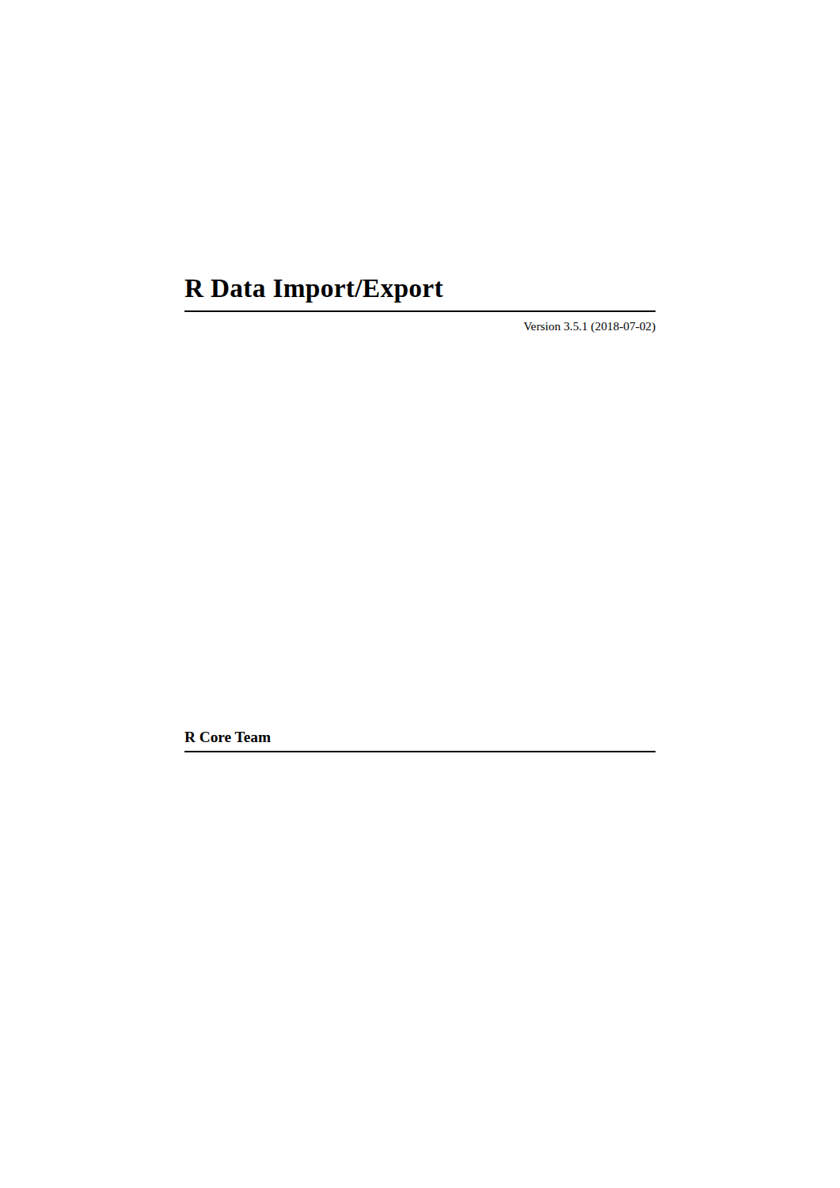R Data Import/Export
Version 3.5.1 (2018-07-02)
R Core Team